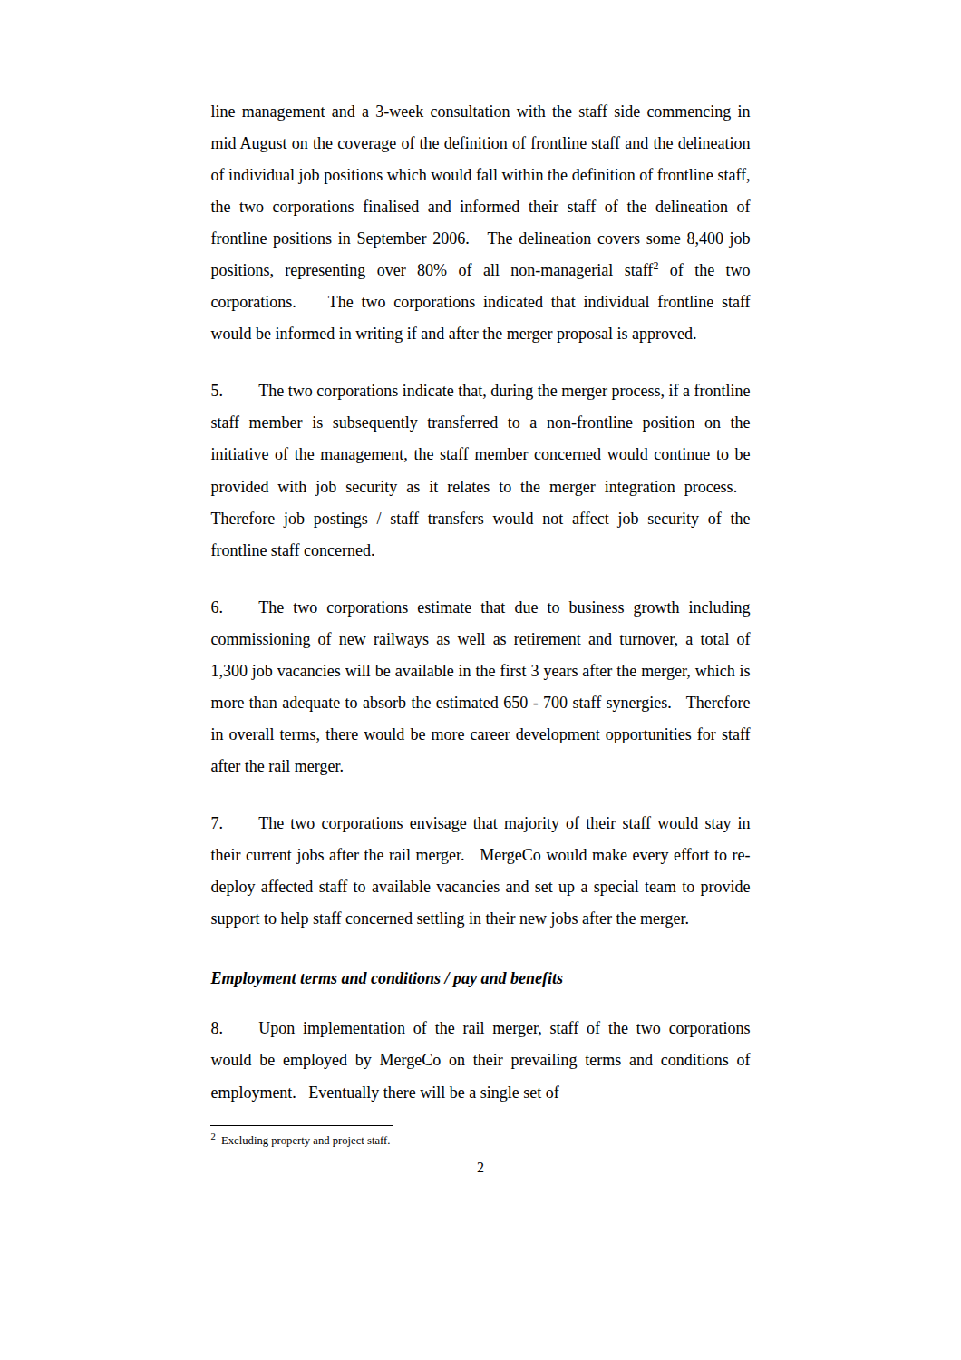line management and a 3-week consultation with the staff side commencing in mid August on the coverage of the definition of frontline staff and the delineation of individual job positions which would fall within the definition of frontline staff, the two corporations finalised and informed their staff of the delineation of frontline positions in September 2006. The delineation covers some 8,400 job positions, representing over 80% of all non-managerial staff2 of the two corporations. The two corporations indicated that individual frontline staff would be informed in writing if and after the merger proposal is approved.
5. The two corporations indicate that, during the merger process, if a frontline staff member is subsequently transferred to a non-frontline position on the initiative of the management, the staff member concerned would continue to be provided with job security as it relates to the merger integration process. Therefore job postings / staff transfers would not affect job security of the frontline staff concerned.
6. The two corporations estimate that due to business growth including commissioning of new railways as well as retirement and turnover, a total of 1,300 job vacancies will be available in the first 3 years after the merger, which is more than adequate to absorb the estimated 650 - 700 staff synergies. Therefore in overall terms, there would be more career development opportunities for staff after the rail merger.
7. The two corporations envisage that majority of their staff would stay in their current jobs after the rail merger. MergeCo would make every effort to re-deploy affected staff to available vacancies and set up a special team to provide support to help staff concerned settling in their new jobs after the merger.
Employment terms and conditions / pay and benefits
8. Upon implementation of the rail merger, staff of the two corporations would be employed by MergeCo on their prevailing terms and conditions of employment. Eventually there will be a single set of
2 Excluding property and project staff.
2